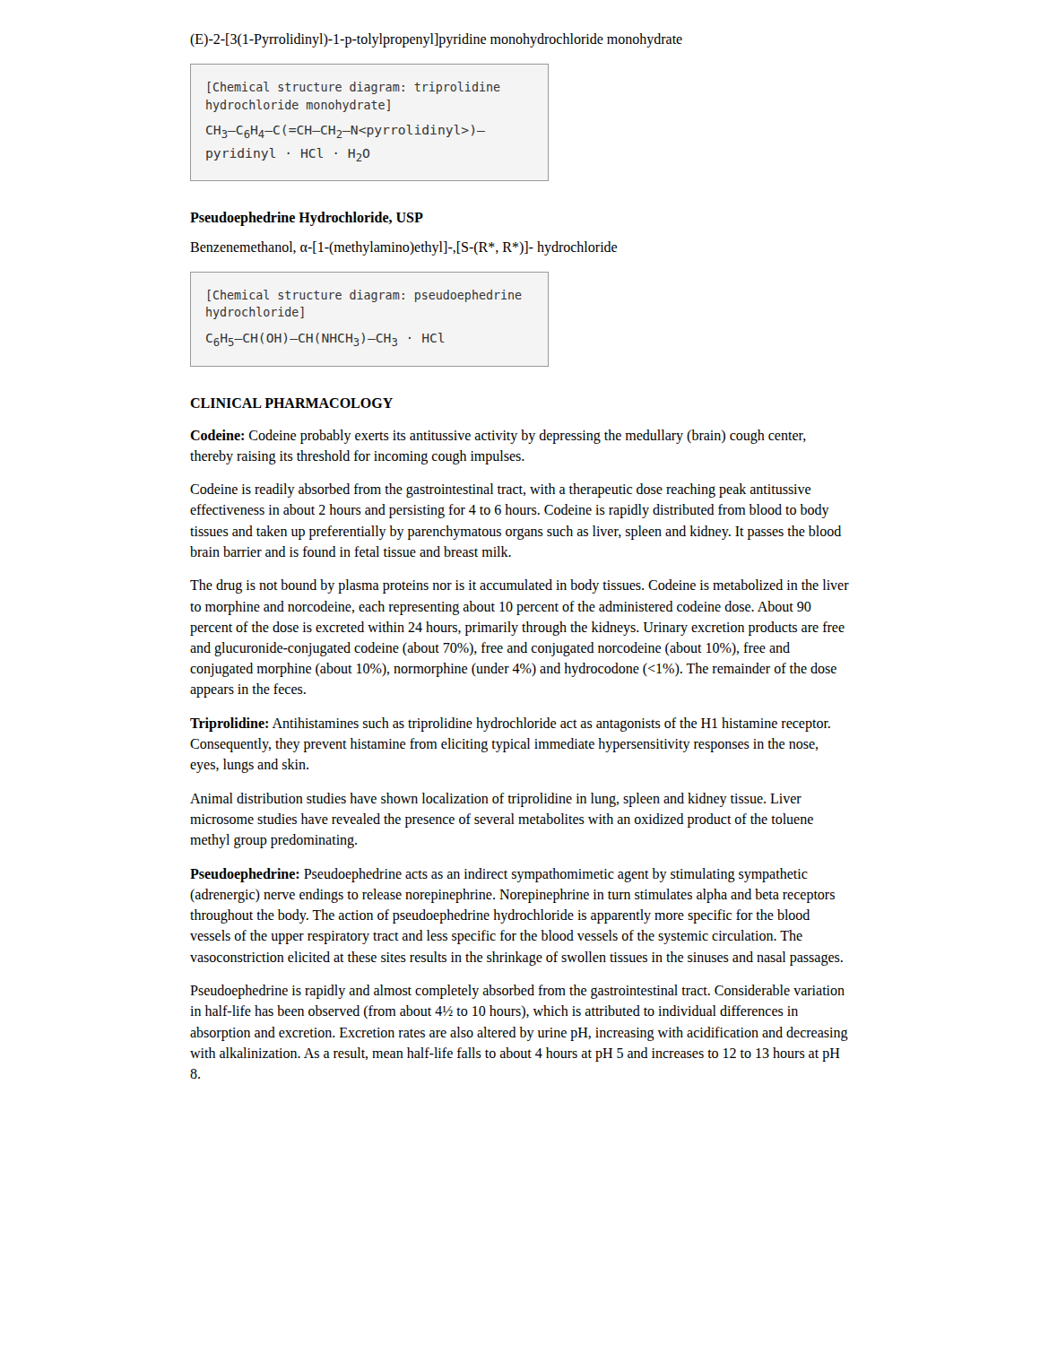(E)-2-[3(1-Pyrrolidinyl)-1-p-tolylpropenyl]pyridine monohydrochloride monohydrate
[Chemical structure diagram: triprolidine hydrochloride monohydrate] CH3–C6H4–C(=CH–CH2–N<pyrrolidinyl>)–pyridinyl · HCl · H2O
Pseudoephedrine Hydrochloride, USP
Benzenemethanol, α-[1-(methylamino)ethyl]-,[S-(R*, R*)]- hydrochloride
[Chemical structure diagram: pseudoephedrine hydrochloride] C6H5–CH(OH)–CH(NHCH3)–CH3 · HCl
CLINICAL PHARMACOLOGY
Codeine: Codeine probably exerts its antitussive activity by depressing the medullary (brain) cough center, thereby raising its threshold for incoming cough impulses.
Codeine is readily absorbed from the gastrointestinal tract, with a therapeutic dose reaching peak antitussive effectiveness in about 2 hours and persisting for 4 to 6 hours. Codeine is rapidly distributed from blood to body tissues and taken up preferentially by parenchymatous organs such as liver, spleen and kidney. It passes the blood brain barrier and is found in fetal tissue and breast milk.
The drug is not bound by plasma proteins nor is it accumulated in body tissues. Codeine is metabolized in the liver to morphine and norcodeine, each representing about 10 percent of the administered codeine dose. About 90 percent of the dose is excreted within 24 hours, primarily through the kidneys. Urinary excretion products are free and glucuronide-conjugated codeine (about 70%), free and conjugated norcodeine (about 10%), free and conjugated morphine (about 10%), normorphine (under 4%) and hydrocodone (<1%). The remainder of the dose appears in the feces.
Triprolidine: Antihistamines such as triprolidine hydrochloride act as antagonists of the H1 histamine receptor. Consequently, they prevent histamine from eliciting typical immediate hypersensitivity responses in the nose, eyes, lungs and skin.
Animal distribution studies have shown localization of triprolidine in lung, spleen and kidney tissue. Liver microsome studies have revealed the presence of several metabolites with an oxidized product of the toluene methyl group predominating.
Pseudoephedrine: Pseudoephedrine acts as an indirect sympathomimetic agent by stimulating sympathetic (adrenergic) nerve endings to release norepinephrine. Norepinephrine in turn stimulates alpha and beta receptors throughout the body. The action of pseudoephedrine hydrochloride is apparently more specific for the blood vessels of the upper respiratory tract and less specific for the blood vessels of the systemic circulation. The vasoconstriction elicited at these sites results in the shrinkage of swollen tissues in the sinuses and nasal passages.
Pseudoephedrine is rapidly and almost completely absorbed from the gastrointestinal tract. Considerable variation in half-life has been observed (from about 4½ to 10 hours), which is attributed to individual differences in absorption and excretion. Excretion rates are also altered by urine pH, increasing with acidification and decreasing with alkalinization. As a result, mean half-life falls to about 4 hours at pH 5 and increases to 12 to 13 hours at pH 8.